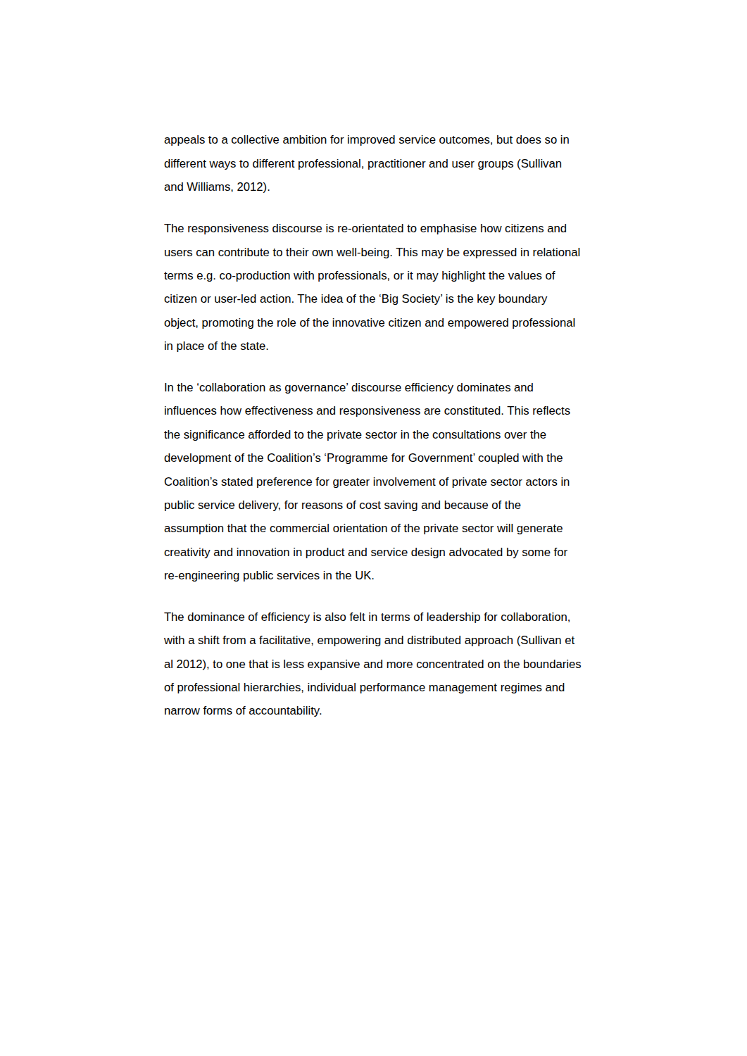appeals to a collective ambition for improved service outcomes, but does so in different ways to different professional, practitioner and user groups (Sullivan and Williams, 2012).
The responsiveness discourse is re-orientated to emphasise how citizens and users can contribute to their own well-being. This may be expressed in relational terms e.g. co-production with professionals, or it may highlight the values of citizen or user-led action. The idea of the ‘Big Society’ is the key boundary object, promoting the role of the innovative citizen and empowered professional in place of the state.
In the ‘collaboration as governance’ discourse efficiency dominates and influences how effectiveness and responsiveness are constituted. This reflects the significance afforded to the private sector in the consultations over the development of the Coalition’s ‘Programme for Government’ coupled with the Coalition’s stated preference for greater involvement of private sector actors in public service delivery, for reasons of cost saving and because of the assumption that the commercial orientation of the private sector will generate creativity and innovation in product and service design advocated by some for re-engineering public services in the UK.
The dominance of efficiency is also felt in terms of leadership for collaboration, with a shift from a facilitative, empowering and distributed approach (Sullivan et al 2012), to one that is less expansive and more concentrated on the boundaries of professional hierarchies, individual performance management regimes and narrow forms of accountability.